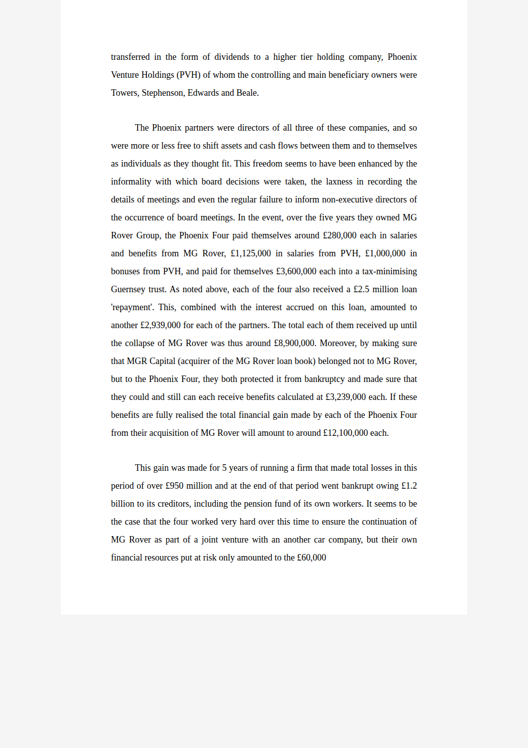transferred in the form of dividends to a higher tier holding company, Phoenix Venture Holdings (PVH) of whom the controlling and main beneficiary owners were Towers, Stephenson, Edwards and Beale.
The Phoenix partners were directors of all three of these companies, and so were more or less free to shift assets and cash flows between them and to themselves as individuals as they thought fit. This freedom seems to have been enhanced by the informality with which board decisions were taken, the laxness in recording the details of meetings and even the regular failure to inform non-executive directors of the occurrence of board meetings. In the event, over the five years they owned MG Rover Group, the Phoenix Four paid themselves around £280,000 each in salaries and benefits from MG Rover, £1,125,000 in salaries from PVH, £1,000,000 in bonuses from PVH, and paid for themselves £3,600,000 each into a tax-minimising Guernsey trust. As noted above, each of the four also received a £2.5 million loan 'repayment'. This, combined with the interest accrued on this loan, amounted to another £2,939,000 for each of the partners. The total each of them received up until the collapse of MG Rover was thus around £8,900,000. Moreover, by making sure that MGR Capital (acquirer of the MG Rover loan book) belonged not to MG Rover, but to the Phoenix Four, they both protected it from bankruptcy and made sure that they could and still can each receive benefits calculated at £3,239,000 each. If these benefits are fully realised the total financial gain made by each of the Phoenix Four from their acquisition of MG Rover will amount to around £12,100,000 each.
This gain was made for 5 years of running a firm that made total losses in this period of over £950 million and at the end of that period went bankrupt owing £1.2 billion to its creditors, including the pension fund of its own workers. It seems to be the case that the four worked very hard over this time to ensure the continuation of MG Rover as part of a joint venture with an another car company, but their own financial resources put at risk only amounted to the £60,000